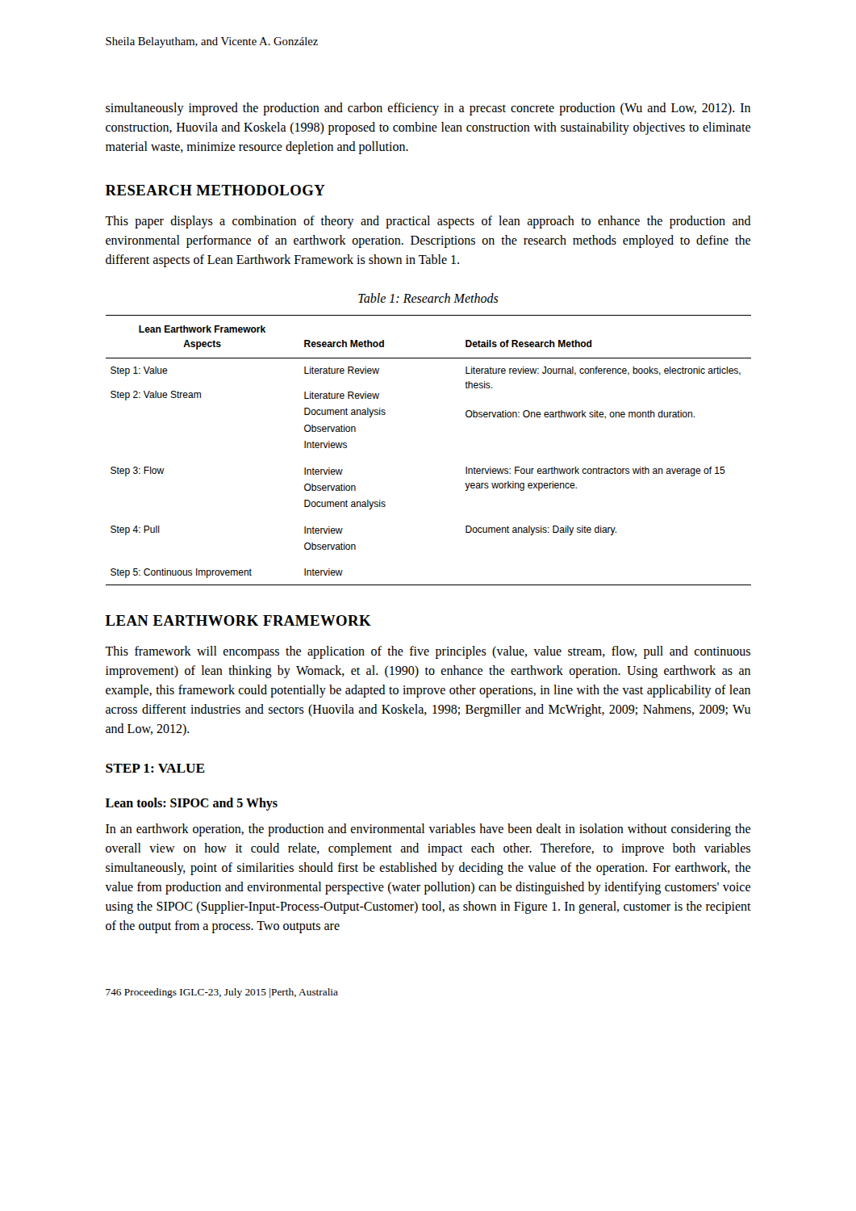Sheila Belayutham, and Vicente A. González
simultaneously improved the production and carbon efficiency in a precast concrete production (Wu and Low, 2012). In construction, Huovila and Koskela (1998) proposed to combine lean construction with sustainability objectives to eliminate material waste, minimize resource depletion and pollution.
Research Methodology
This paper displays a combination of theory and practical aspects of lean approach to enhance the production and environmental performance of an earthwork operation. Descriptions on the research methods employed to define the different aspects of Lean Earthwork Framework is shown in Table 1.
Table 1: Research Methods
| Lean Earthwork Framework Aspects | Research Method | Details of Research Method |
| --- | --- | --- |
| Step 1: Value | Literature Review | Literature review: Journal, conference, books, electronic articles, thesis. Observation: One earthwork site, one month duration. |
| Step 2: Value Stream | Literature Review Document analysis Observation Interviews |
| Step 3: Flow | Interview Observation Document analysis | Interviews: Four earthwork contractors with an average of 15 years working experience. |
| Step 4: Pull | Interview Observation | Document analysis: Daily site diary. |
| Step 5: Continuous Improvement | Interview | |
Lean Earthwork Framework
This framework will encompass the application of the five principles (value, value stream, flow, pull and continuous improvement) of lean thinking by Womack, et al. (1990) to enhance the earthwork operation. Using earthwork as an example, this framework could potentially be adapted to improve other operations, in line with the vast applicability of lean across different industries and sectors (Huovila and Koskela, 1998; Bergmiller and McWright, 2009; Nahmens, 2009; Wu and Low, 2012).
Step 1: Value
Lean tools: SIPOC and 5 Whys
In an earthwork operation, the production and environmental variables have been dealt in isolation without considering the overall view on how it could relate, complement and impact each other. Therefore, to improve both variables simultaneously, point of similarities should first be established by deciding the value of the operation. For earthwork, the value from production and environmental perspective (water pollution) can be distinguished by identifying customers' voice using the SIPOC (Supplier-Input-Process-Output-Customer) tool, as shown in Figure 1. In general, customer is the recipient of the output from a process. Two outputs are
746 Proceedings IGLC-23, July 2015 |Perth, Australia